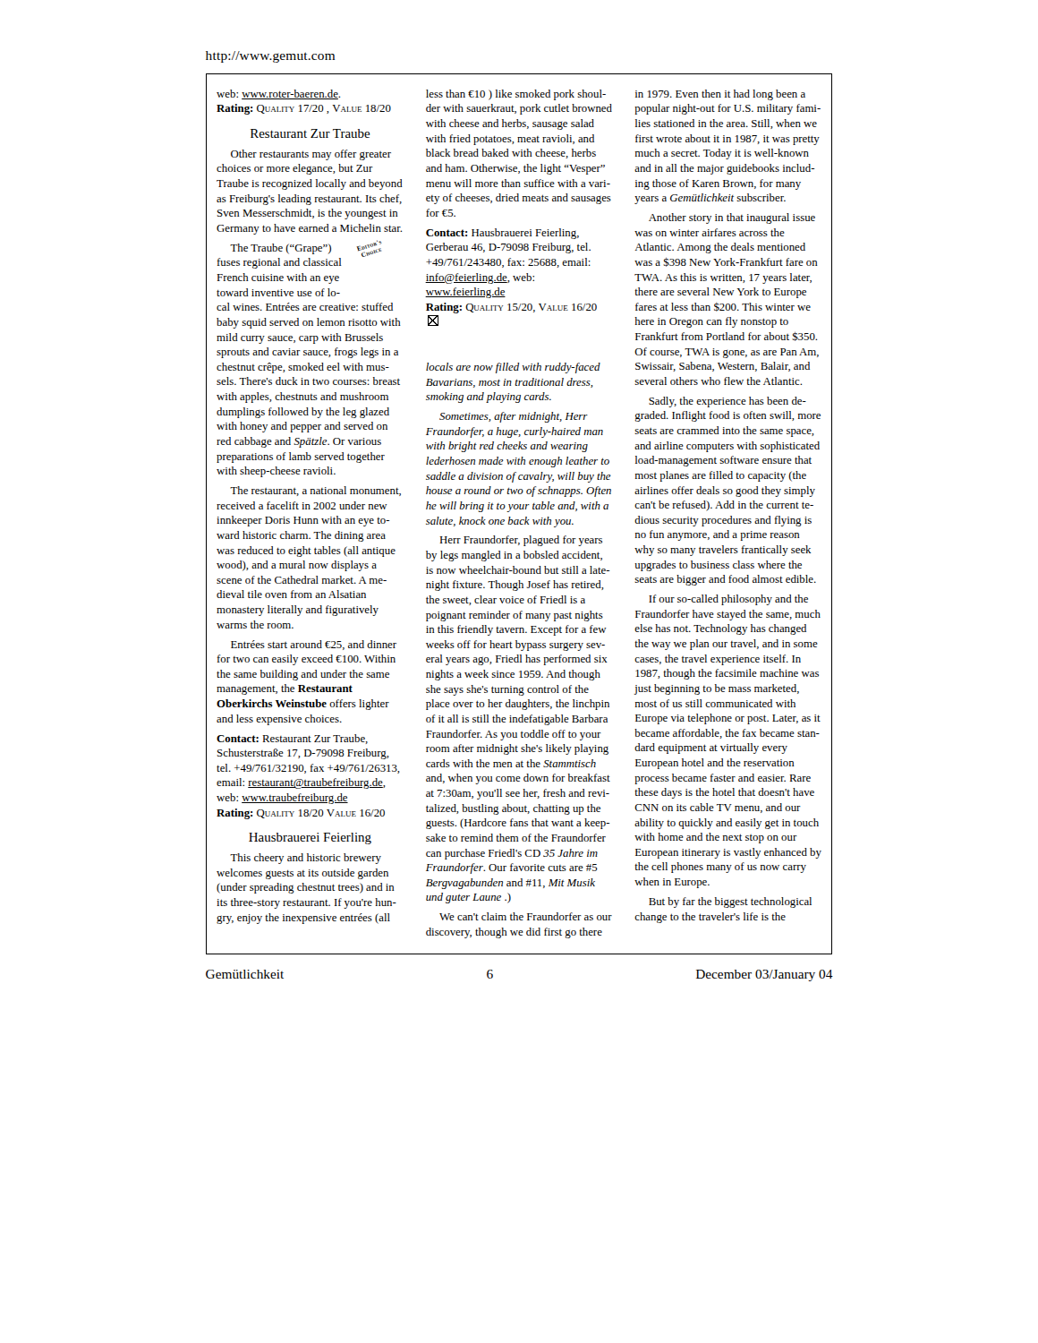http://www.gemut.com
web: www.roter-baeren.de.
Rating: Quality 17/20 , Value 18/20
Restaurant Zur Traube
Other restaurants may offer greater choices or more elegance, but Zur Traube is recognized locally and beyond as Freiburg's leading restaurant. Its chef, Sven Messerschmidt, is the youngest in Germany to have earned a Michelin star.
Editor's Choice
The Traube (“Grape”) fuses regional and classical French cuisine with an eye toward inventive use of local wines. Entrées are creative: stuffed baby squid served on lemon risotto with mild curry sauce, carp with Brussels sprouts and caviar sauce, frogs legs in a chestnut crêpe, smoked eel with mussels. There's duck in two courses: breast with apples, chestnuts and mushroom dumplings followed by the leg glazed with honey and pepper and served on red cabbage and Spätzle. Or various preparations of lamb served together with sheep-cheese ravioli.
The restaurant, a national monument, received a facelift in 2002 under new innkeeper Doris Hunn with an eye toward historic charm. The dining area was reduced to eight tables (all antique wood), and a mural now displays a scene of the Cathedral market. A medieval tile oven from an Alsatian monastery literally and figuratively warms the room.
Entrées start around €25, and dinner for two can easily exceed €100. Within the same building and under the same management, the Restaurant Oberkirchs Weinstube offers lighter and less expensive choices.
Contact: Restaurant Zur Traube, Schusterstraße 17, D-79098 Freiburg, tel. +49/761/32190, fax +49/761/26313, email: restaurant@traubefreiburg.de, web: www.traubefreiburg.de
Rating: Quality 18/20 Value 16/20
Hausbrauerei Feierling
This cheery and historic brewery welcomes guests at its outside garden (under spreading chestnut trees) and in its three-story restaurant. If you're hungry, enjoy the inexpensive entrées (all less than €10 ) like smoked pork shoulder with sauerkraut, pork cutlet browned with cheese and herbs, sausage salad with fried potatoes, meat ravioli, and black bread baked with cheese, herbs and ham. Otherwise, the light “Vesper” menu will more than suffice with a variety of cheeses, dried meats and sausages for €5.
Contact: Hausbrauerei Feierling, Gerberau 46, D-79098 Freiburg, tel. +49/761/243480, fax: 25688, email: info@feierling.de, web: www.feierling.de
Rating: Quality 15/20, Value 16/20
locals are now filled with ruddy-faced Bavarians, most in traditional dress, smoking and playing cards.
Sometimes, after midnight, Herr Fraundorfer, a huge, curly-haired man with bright red cheeks and wearing lederhosen made with enough leather to saddle a division of cavalry, will buy the house a round or two of schnapps. Often he will bring it to your table and, with a salute, knock one back with you.
Herr Fraundorfer, plagued for years by legs mangled in a bobsled accident, is now wheelchair-bound but still a late-night fixture. Though Josef has retired, the sweet, clear voice of Friedl is a poignant reminder of many past nights in this friendly tavern. Except for a few weeks off for heart bypass surgery several years ago, Friedl has performed six nights a week since 1959. And though she says she's turning control of the place over to her daughters, the linchpin of it all is still the indefatigable Barbara Fraundorfer. As you toddle off to your room after midnight she's likely playing cards with the men at the Stammtisch and, when you come down for breakfast at 7:30am, you'll see her, fresh and revitalized, bustling about, chatting up the guests. (Hardcore fans that want a keepsake to remind them of the Fraundorfer can purchase Friedl's CD 35 Jahre im Fraundorfer. Our favorite cuts are #5 Bergvagabunden and #11, Mit Musik und guter Laune .)
We can't claim the Fraundorfer as our discovery, though we did first go there in 1979. Even then it had long been a popular night-out for U.S. military families stationed in the area. Still, when we first wrote about it in 1987, it was pretty much a secret. Today it is well-known and in all the major guidebooks including those of Karen Brown, for many years a Gemütlichkeit subscriber.
Another story in that inaugural issue was on winter airfares across the Atlantic. Among the deals mentioned was a $398 New York-Frankfurt fare on TWA. As this is written, 17 years later, there are several New York to Europe fares at less than $200. This winter we here in Oregon can fly nonstop to Frankfurt from Portland for about $350. Of course, TWA is gone, as are Pan Am, Swissair, Sabena, Western, Balair, and several others who flew the Atlantic.
Sadly, the experience has been degraded. Inflight food is often swill, more seats are crammed into the same space, and airline computers with sophisticated load-management software ensure that most planes are filled to capacity (the airlines offer deals so good they simply can't be refused). Add in the current tedious security procedures and flying is no fun anymore, and a prime reason why so many travelers frantically seek upgrades to business class where the seats are bigger and food almost edible.
If our so-called philosophy and the Fraundorfer have stayed the same, much else has not. Technology has changed the way we plan our travel, and in some cases, the travel experience itself. In 1987, though the facsimile machine was just beginning to be mass marketed, most of us still communicated with Europe via telephone or post. Later, as it became affordable, the fax became standard equipment at virtually every European hotel and the reservation process became faster and easier. Rare these days is the hotel that doesn't have CNN on its cable TV menu, and our ability to quickly and easily get in touch with home and the next stop on our European itinerary is vastly enhanced by the cell phones many of us now carry when in Europe.
But by far the biggest technological change to the traveler's life is the
Gemütlichkeit
6
December 03/January 04